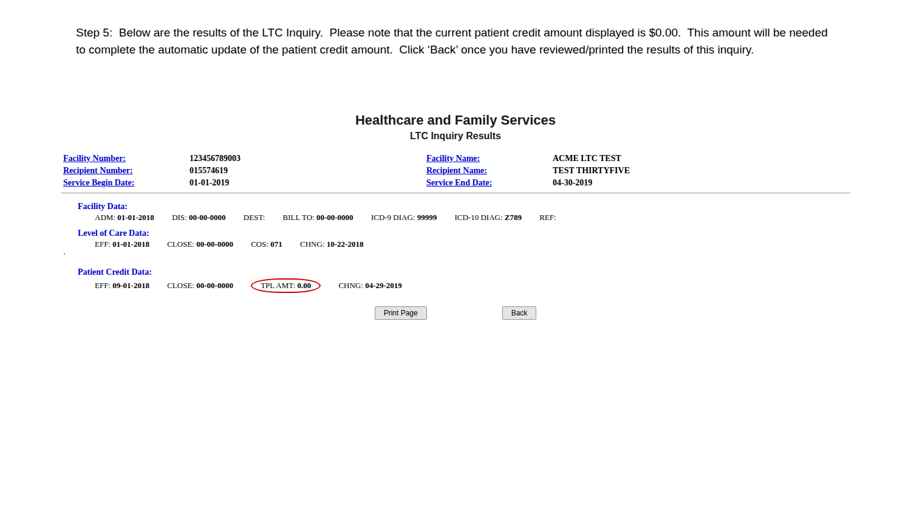Step 5: Below are the results of the LTC Inquiry. Please note that the current patient credit amount displayed is $0.00. This amount will be needed to complete the automatic update of the patient credit amount. Click ‘Back’ once you have reviewed/printed the results of this inquiry.
Healthcare and Family Services
LTC Inquiry Results
| Facility Number: | 123456789003 | Facility Name: | ACME LTC TEST |
| Recipient Number: | 015574619 | Recipient Name: | TEST THIRTYFIVE |
| Service Begin Date: | 01-01-2019 | Service End Date: | 04-30-2019 |
Facility Data:
ADM: 01-01-2018 DIS: 00-00-0000 DEST: BILL TO: 00-00-0000 ICD-9 DIAG: 99999 ICD-10 DIAG: Z789 REF:
Level of Care Data:
EFF: 01-01-2018 CLOSE: 00-00-0000 COS: 071 CHNG: 10-22-2018
`
Patient Credit Data:
EFF: 09-01-2018 CLOSE: 00-00-0000 TPL AMT: 0.00 CHNG: 04-29-2019
Print Page Back